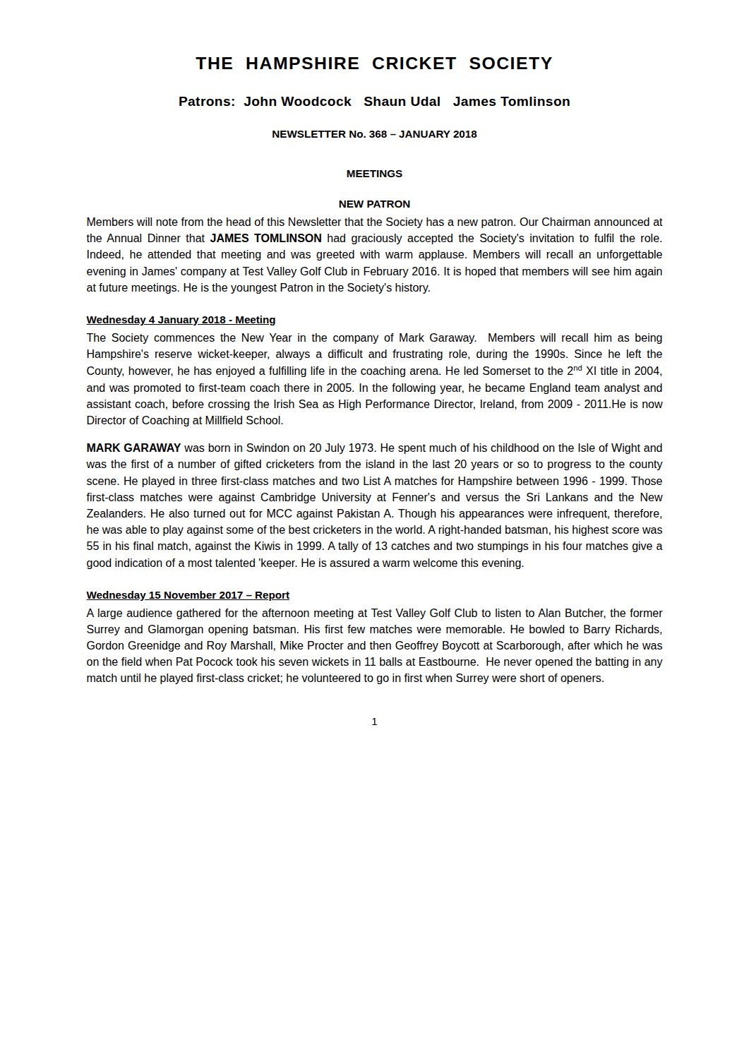THE HAMPSHIRE CRICKET SOCIETY
Patrons: John Woodcock Shaun Udal James Tomlinson
NEWSLETTER No. 368 – JANUARY 2018
MEETINGS
NEW PATRON
Members will note from the head of this Newsletter that the Society has a new patron. Our Chairman announced at the Annual Dinner that JAMES TOMLINSON had graciously accepted the Society's invitation to fulfil the role. Indeed, he attended that meeting and was greeted with warm applause. Members will recall an unforgettable evening in James' company at Test Valley Golf Club in February 2016. It is hoped that members will see him again at future meetings. He is the youngest Patron in the Society's history.
Wednesday 4 January 2018 - Meeting
The Society commences the New Year in the company of Mark Garaway. Members will recall him as being Hampshire's reserve wicket-keeper, always a difficult and frustrating role, during the 1990s. Since he left the County, however, he has enjoyed a fulfilling life in the coaching arena. He led Somerset to the 2nd XI title in 2004, and was promoted to first-team coach there in 2005. In the following year, he became England team analyst and assistant coach, before crossing the Irish Sea as High Performance Director, Ireland, from 2009 - 2011.He is now Director of Coaching at Millfield School.
MARK GARAWAY was born in Swindon on 20 July 1973. He spent much of his childhood on the Isle of Wight and was the first of a number of gifted cricketers from the island in the last 20 years or so to progress to the county scene. He played in three first-class matches and two List A matches for Hampshire between 1996 - 1999. Those first-class matches were against Cambridge University at Fenner's and versus the Sri Lankans and the New Zealanders. He also turned out for MCC against Pakistan A. Though his appearances were infrequent, therefore, he was able to play against some of the best cricketers in the world. A right-handed batsman, his highest score was 55 in his final match, against the Kiwis in 1999. A tally of 13 catches and two stumpings in his four matches give a good indication of a most talented 'keeper. He is assured a warm welcome this evening.
Wednesday 15 November 2017 – Report
A large audience gathered for the afternoon meeting at Test Valley Golf Club to listen to Alan Butcher, the former Surrey and Glamorgan opening batsman. His first few matches were memorable. He bowled to Barry Richards, Gordon Greenidge and Roy Marshall, Mike Procter and then Geoffrey Boycott at Scarborough, after which he was on the field when Pat Pocock took his seven wickets in 11 balls at Eastbourne. He never opened the batting in any match until he played first-class cricket; he volunteered to go in first when Surrey were short of openers.
1